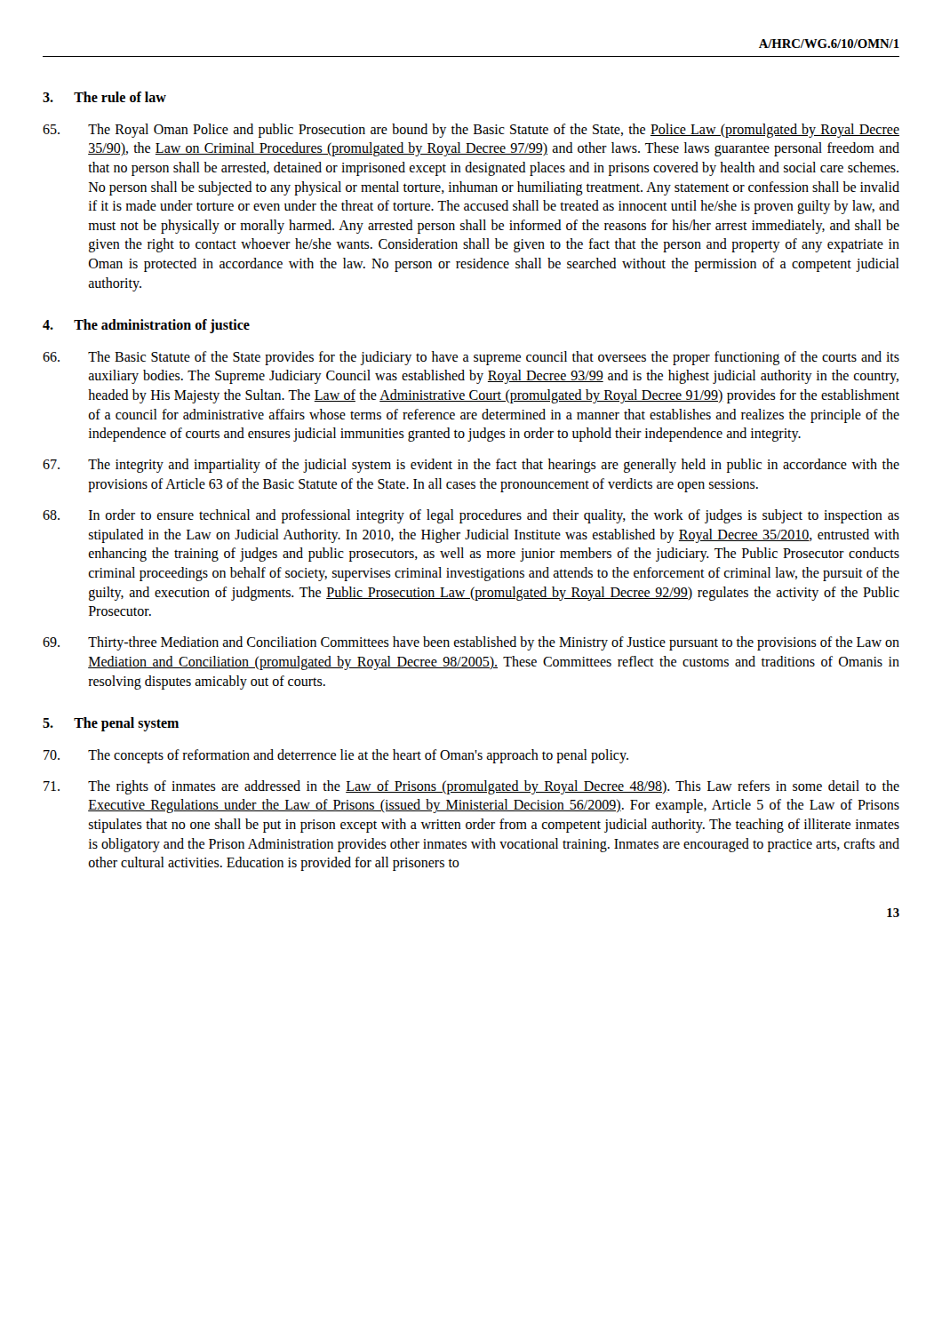A/HRC/WG.6/10/OMN/1
3. The rule of law
65. The Royal Oman Police and public Prosecution are bound by the Basic Statute of the State, the Police Law (promulgated by Royal Decree 35/90), the Law on Criminal Procedures (promulgated by Royal Decree 97/99) and other laws. These laws guarantee personal freedom and that no person shall be arrested, detained or imprisoned except in designated places and in prisons covered by health and social care schemes. No person shall be subjected to any physical or mental torture, inhuman or humiliating treatment. Any statement or confession shall be invalid if it is made under torture or even under the threat of torture. The accused shall be treated as innocent until he/she is proven guilty by law, and must not be physically or morally harmed. Any arrested person shall be informed of the reasons for his/her arrest immediately, and shall be given the right to contact whoever he/she wants. Consideration shall be given to the fact that the person and property of any expatriate in Oman is protected in accordance with the law. No person or residence shall be searched without the permission of a competent judicial authority.
4. The administration of justice
66. The Basic Statute of the State provides for the judiciary to have a supreme council that oversees the proper functioning of the courts and its auxiliary bodies. The Supreme Judiciary Council was established by Royal Decree 93/99 and is the highest judicial authority in the country, headed by His Majesty the Sultan. The Law of the Administrative Court (promulgated by Royal Decree 91/99) provides for the establishment of a council for administrative affairs whose terms of reference are determined in a manner that establishes and realizes the principle of the independence of courts and ensures judicial immunities granted to judges in order to uphold their independence and integrity.
67. The integrity and impartiality of the judicial system is evident in the fact that hearings are generally held in public in accordance with the provisions of Article 63 of the Basic Statute of the State. In all cases the pronouncement of verdicts are open sessions.
68. In order to ensure technical and professional integrity of legal procedures and their quality, the work of judges is subject to inspection as stipulated in the Law on Judicial Authority. In 2010, the Higher Judicial Institute was established by Royal Decree 35/2010, entrusted with enhancing the training of judges and public prosecutors, as well as more junior members of the judiciary. The Public Prosecutor conducts criminal proceedings on behalf of society, supervises criminal investigations and attends to the enforcement of criminal law, the pursuit of the guilty, and execution of judgments. The Public Prosecution Law (promulgated by Royal Decree 92/99) regulates the activity of the Public Prosecutor.
69. Thirty-three Mediation and Conciliation Committees have been established by the Ministry of Justice pursuant to the provisions of the Law on Mediation and Conciliation (promulgated by Royal Decree 98/2005). These Committees reflect the customs and traditions of Omanis in resolving disputes amicably out of courts.
5. The penal system
70. The concepts of reformation and deterrence lie at the heart of Oman's approach to penal policy.
71. The rights of inmates are addressed in the Law of Prisons (promulgated by Royal Decree 48/98). This Law refers in some detail to the Executive Regulations under the Law of Prisons (issued by Ministerial Decision 56/2009). For example, Article 5 of the Law of Prisons stipulates that no one shall be put in prison except with a written order from a competent judicial authority. The teaching of illiterate inmates is obligatory and the Prison Administration provides other inmates with vocational training. Inmates are encouraged to practice arts, crafts and other cultural activities. Education is provided for all prisoners to
13